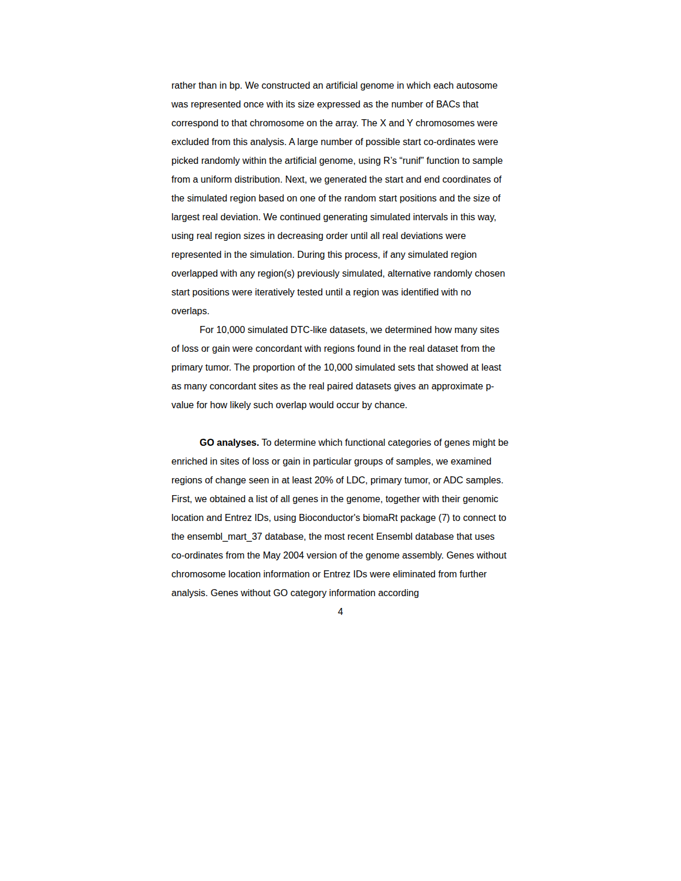rather than in bp. We constructed an artificial genome in which each autosome was represented once with its size expressed as the number of BACs that correspond to that chromosome on the array. The X and Y chromosomes were excluded from this analysis. A large number of possible start co-ordinates were picked randomly within the artificial genome, using R’s “runif” function to sample from a uniform distribution. Next, we generated the start and end coordinates of the simulated region based on one of the random start positions and the size of largest real deviation. We continued generating simulated intervals in this way, using real region sizes in decreasing order until all real deviations were represented in the simulation. During this process, if any simulated region overlapped with any region(s) previously simulated, alternative randomly chosen start positions were iteratively tested until a region was identified with no overlaps.
For 10,000 simulated DTC-like datasets, we determined how many sites of loss or gain were concordant with regions found in the real dataset from the primary tumor. The proportion of the 10,000 simulated sets that showed at least as many concordant sites as the real paired datasets gives an approximate p-value for how likely such overlap would occur by chance.
GO analyses. To determine which functional categories of genes might be enriched in sites of loss or gain in particular groups of samples, we examined regions of change seen in at least 20% of LDC, primary tumor, or ADC samples. First, we obtained a list of all genes in the genome, together with their genomic location and Entrez IDs, using Bioconductor's biomaRt package (7) to connect to the ensembl_mart_37 database, the most recent Ensembl database that uses co-ordinates from the May 2004 version of the genome assembly. Genes without chromosome location information or Entrez IDs were eliminated from further analysis. Genes without GO category information according
4